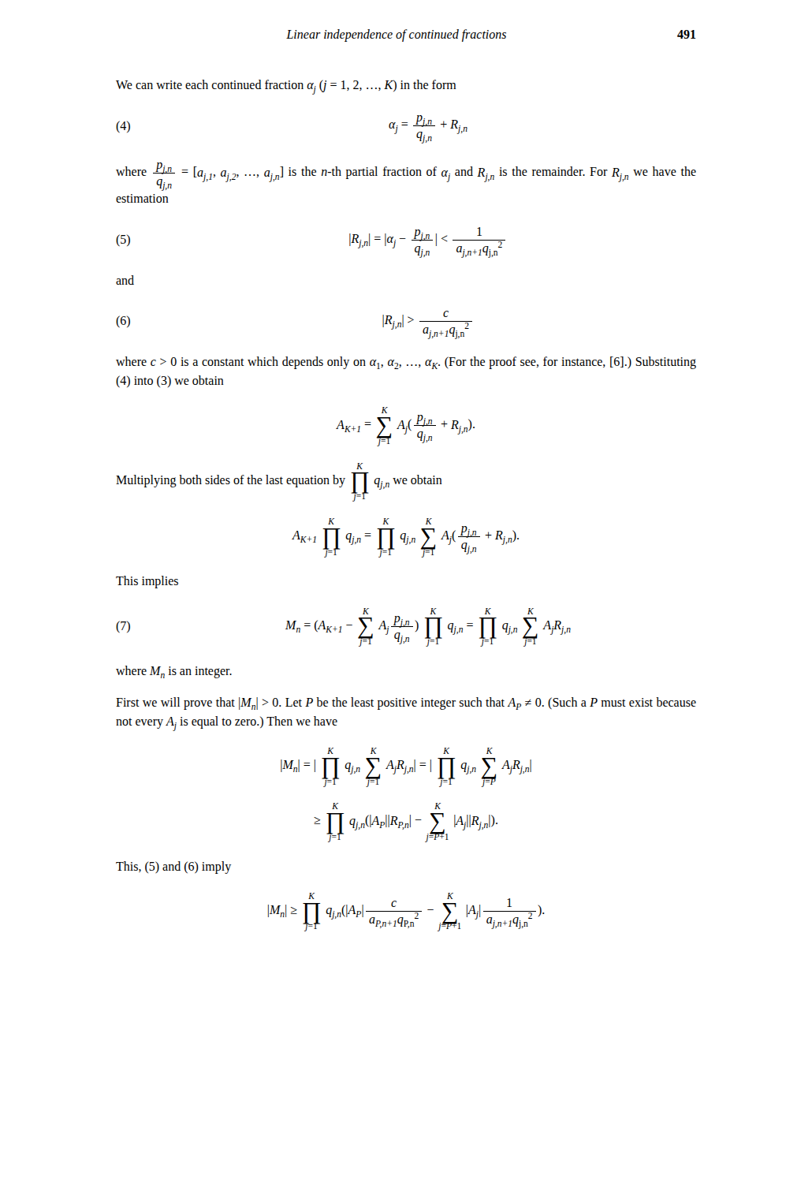Linear independence of continued fractions 491
We can write each continued fraction αj (j = 1, 2, …, K) in the form
(4) αj = pj,n qj,n + Rj,n
where pj,n qj,n = [aj,1, aj,2, …, aj,n] is the n-th partial fraction of αj and Rj,n is the remainder. For Rj,n we have the estimation
(5) |Rj,n| = |αj − pj,n qj,n| < 1 aj,n+1qj,n2
and
(6) |Rj,n| > caj,n+1qj,n2
where c > 0 is a constant which depends only on α1, α2, …, αK. (For the proof see, for instance, [6].) Substituting (4) into (3) we obtain
AK+1 = K∑j=1 Aj(pj,n qj,n + Rj,n).
Multiplying both sides of the last equation by K∏j=1 qj,n we obtain
AK+1 K∏j=1 qj,n = K∏j=1 qj,n K∑j=1 Aj(pj,n qj,n + Rj,n).
This implies
(7) Mn = (AK+1 − K∑j=1 Ajpj,n qj,n) K∏j=1 qj,n = K∏j=1 qj,n K∑j=1 AjRj,n
where Mn is an integer.
First we will prove that |Mn| > 0. Let P be the least positive integer such that AP ≠ 0. (Such a P must exist because not every Aj is equal to zero.) Then we have
|Mn| = | K∏j=1 qj,n K∑j=1 AjRj,n| = | K∏j=1 qj,n K∑j=P AjRj,n|
≥ K∏j=1 qj,n(|AP||RP,n| − K∑j=P+1 |Aj||Rj,n|).
This, (5) and (6) imply
|Mn| ≥ K∏j=1 qj,n(|AP|caP,n+1qP,n2 − K∑j=P+1 |Aj|1 aj,n+1qj,n2).